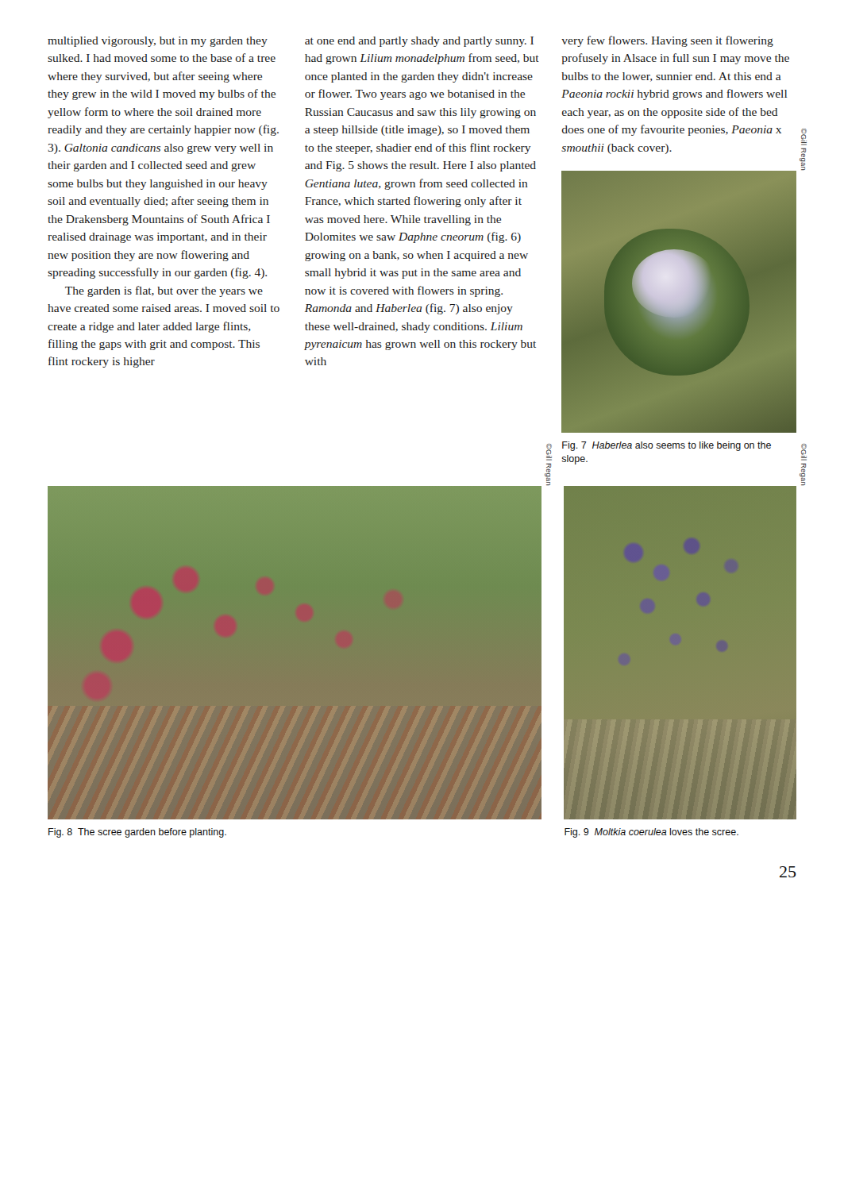multiplied vigorously, but in my garden they sulked. I had moved some to the base of a tree where they survived, but after seeing where they grew in the wild I moved my bulbs of the yellow form to where the soil drained more readily and they are certainly happier now (fig. 3). Galtonia candicans also grew very well in their garden and I collected seed and grew some bulbs but they languished in our heavy soil and eventually died; after seeing them in the Drakensberg Mountains of South Africa I realised drainage was important, and in their new position they are now flowering and spreading successfully in our garden (fig. 4).
The garden is flat, but over the years we have created some raised areas. I moved soil to create a ridge and later added large flints, filling the gaps with grit and compost. This flint rockery is higher
at one end and partly shady and partly sunny. I had grown Lilium monadelphum from seed, but once planted in the garden they didn't increase or flower. Two years ago we botanised in the Russian Caucasus and saw this lily growing on a steep hillside (title image), so I moved them to the steeper, shadier end of this flint rockery and Fig. 5 shows the result. Here I also planted Gentiana lutea, grown from seed collected in France, which started flowering only after it was moved here. While travelling in the Dolomites we saw Daphne cneorum (fig. 6) growing on a bank, so when I acquired a new small hybrid it was put in the same area and now it is covered with flowers in spring. Ramonda and Haberlea (fig. 7) also enjoy these well-drained, shady conditions. Lilium pyrenaicum has grown well on this rockery but with
very few flowers. Having seen it flowering profusely in Alsace in full sun I may move the bulbs to the lower, sunnier end. At this end a Paeonia rockii hybrid grows and flowers well each year, as on the opposite side of the bed does one of my favourite peonies, Paeonia x smouthii (back cover).
©Gill Regan
Fig. 7 Haberlea also seems to like being on the slope.
©Gill Regan
Fig. 8 The scree garden before planting.
©Gill Regan
Fig. 9 Moltkia coerulea loves the scree.
25